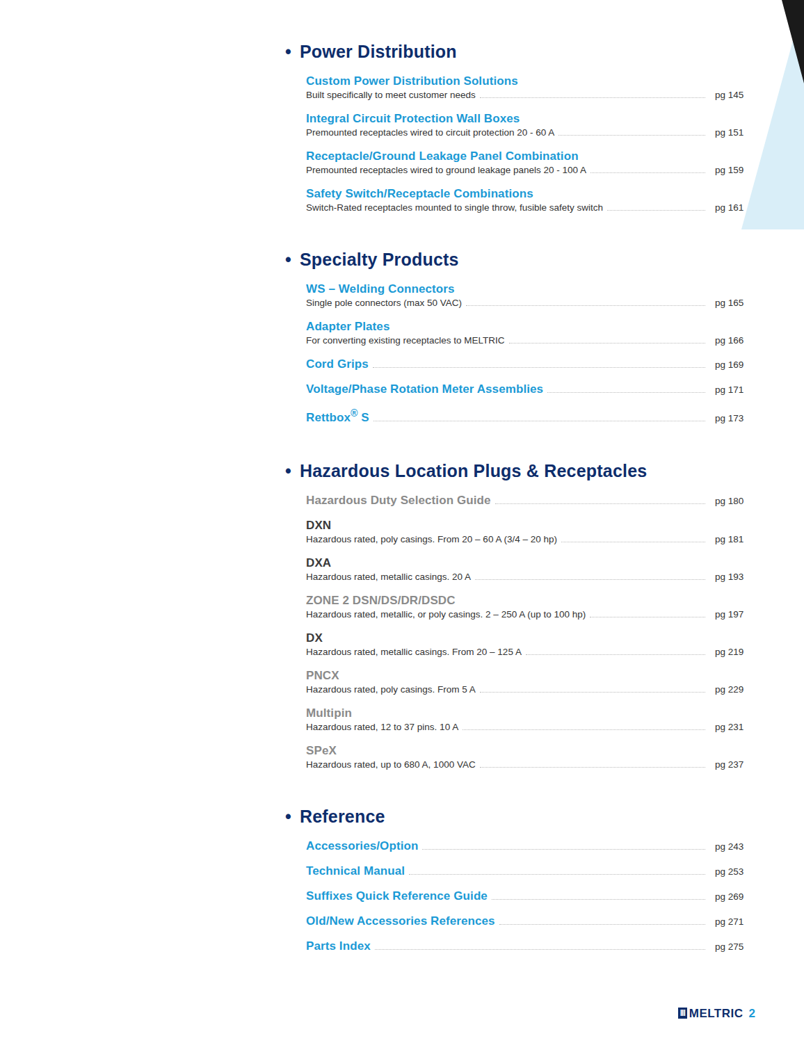Power Distribution
Custom Power Distribution Solutions
Built specifically to meet customer needs pg 145
Integral Circuit Protection Wall Boxes
Premounted receptacles wired to circuit protection 20 - 60 A pg 151
Receptacle/Ground Leakage Panel Combination
Premounted receptacles wired to ground leakage panels 20 - 100 A pg 159
Safety Switch/Receptacle Combinations
Switch-Rated receptacles mounted to single throw, fusible safety switch pg 161
Specialty Products
WS – Welding Connectors
Single pole connectors (max 50 VAC) pg 165
Adapter Plates
For converting existing receptacles to MELTRIC pg 166
Cord Grips pg 169
Voltage/Phase Rotation Meter Assemblies pg 171
Rettbox® S pg 173
Hazardous Location Plugs & Receptacles
Hazardous Duty Selection Guide pg 180
DXN
Hazardous rated, poly casings. From 20 – 60 A (3/4 – 20 hp) pg 181
DXA
Hazardous rated, metallic casings. 20 A pg 193
ZONE 2 DSN/DS/DR/DSDC
Hazardous rated, metallic, or poly casings. 2 – 250 A (up to 100 hp) pg 197
DX
Hazardous rated, metallic casings. From 20 – 125 A pg 219
PNCX
Hazardous rated, poly casings. From 5 A pg 229
Multipin
Hazardous rated, 12 to 37 pins. 10 A pg 231
SPeX
Hazardous rated, up to 680 A, 1000 VAC pg 237
Reference
Accessories/Option pg 243
Technical Manual pg 253
Suffixes Quick Reference Guide pg 269
Old/New Accessories References pg 271
Parts Index pg 275
IIIMELTRIC 2